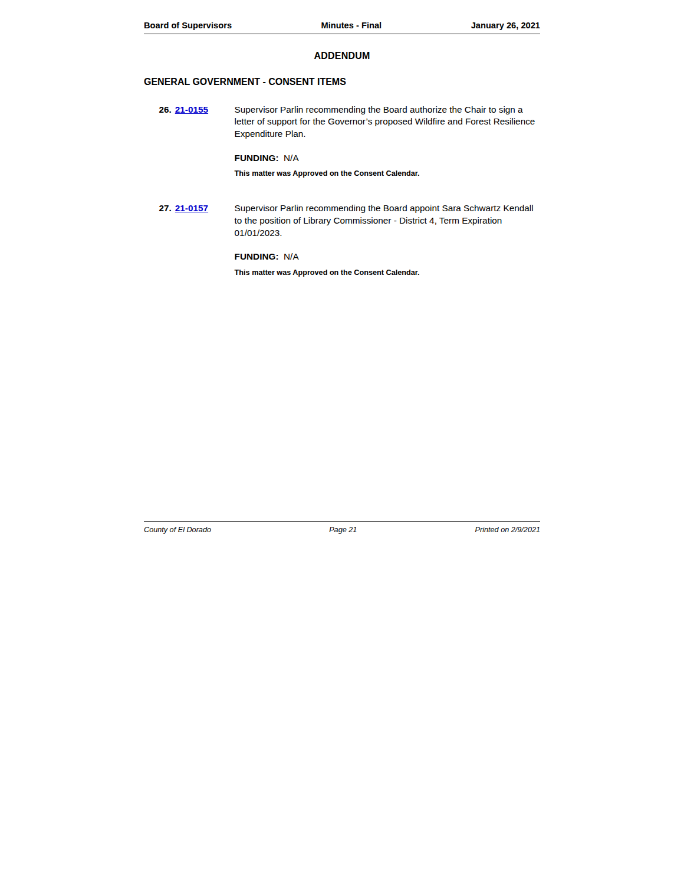Board of Supervisors
Minutes - Final
January 26, 2021
ADDENDUM
GENERAL GOVERNMENT - CONSENT ITEMS
26.
21-0155
Supervisor Parlin recommending the Board authorize the Chair to sign a letter of support for the Governor’s proposed Wildfire and Forest Resilience Expenditure Plan.
FUNDING: N/A
This matter was Approved on the Consent Calendar.
27.
21-0157
Supervisor Parlin recommending the Board appoint Sara Schwartz Kendall to the position of Library Commissioner - District 4, Term Expiration 01/01/2023.
FUNDING: N/A
This matter was Approved on the Consent Calendar.
County of El Dorado
Page 21
Printed on 2/9/2021